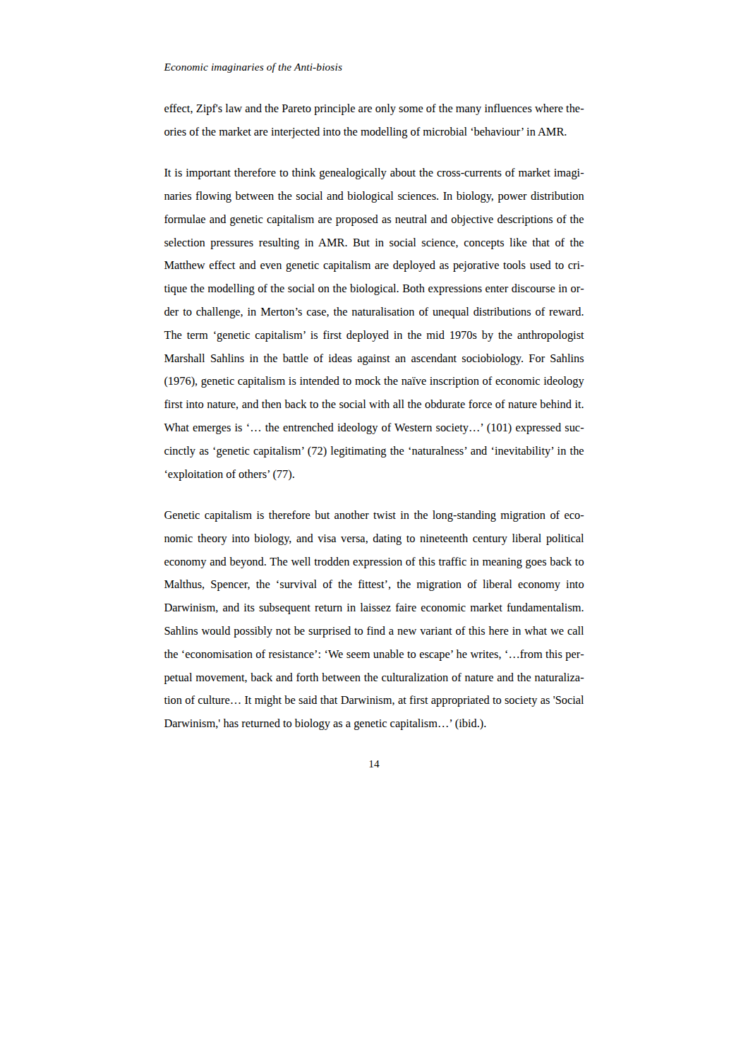Economic imaginaries of the Anti-biosis
effect, Zipf's law and the Pareto principle are only some of the many influences where theories of the market are interjected into the modelling of microbial ‘behaviour’ in AMR.
It is important therefore to think genealogically about the cross-currents of market imaginaries flowing between the social and biological sciences. In biology, power distribution formulae and genetic capitalism are proposed as neutral and objective descriptions of the selection pressures resulting in AMR. But in social science, concepts like that of the Matthew effect and even genetic capitalism are deployed as pejorative tools used to critique the modelling of the social on the biological. Both expressions enter discourse in order to challenge, in Merton’s case, the naturalisation of unequal distributions of reward. The term ‘genetic capitalism’ is first deployed in the mid 1970s by the anthropologist Marshall Sahlins in the battle of ideas against an ascendant sociobiology. For Sahlins (1976), genetic capitalism is intended to mock the naïve inscription of economic ideology first into nature, and then back to the social with all the obdurate force of nature behind it. What emerges is ‘… the entrenched ideology of Western society…’ (101) expressed succinctly as ‘genetic capitalism’ (72) legitimating the ‘naturalness’ and ‘inevitability’ in the ‘exploitation of others’ (77).
Genetic capitalism is therefore but another twist in the long-standing migration of economic theory into biology, and visa versa, dating to nineteenth century liberal political economy and beyond. The well trodden expression of this traffic in meaning goes back to Malthus, Spencer, the ‘survival of the fittest’, the migration of liberal economy into Darwinism, and its subsequent return in laissez faire economic market fundamentalism. Sahlins would possibly not be surprised to find a new variant of this here in what we call the ‘economisation of resistance’: ‘We seem unable to escape’ he writes, ‘…from this perpetual movement, back and forth between the culturalization of nature and the naturalization of culture… It might be said that Darwinism, at first appropriated to society as 'Social Darwinism,' has returned to biology as a genetic capitalism…’ (ibid.).
14